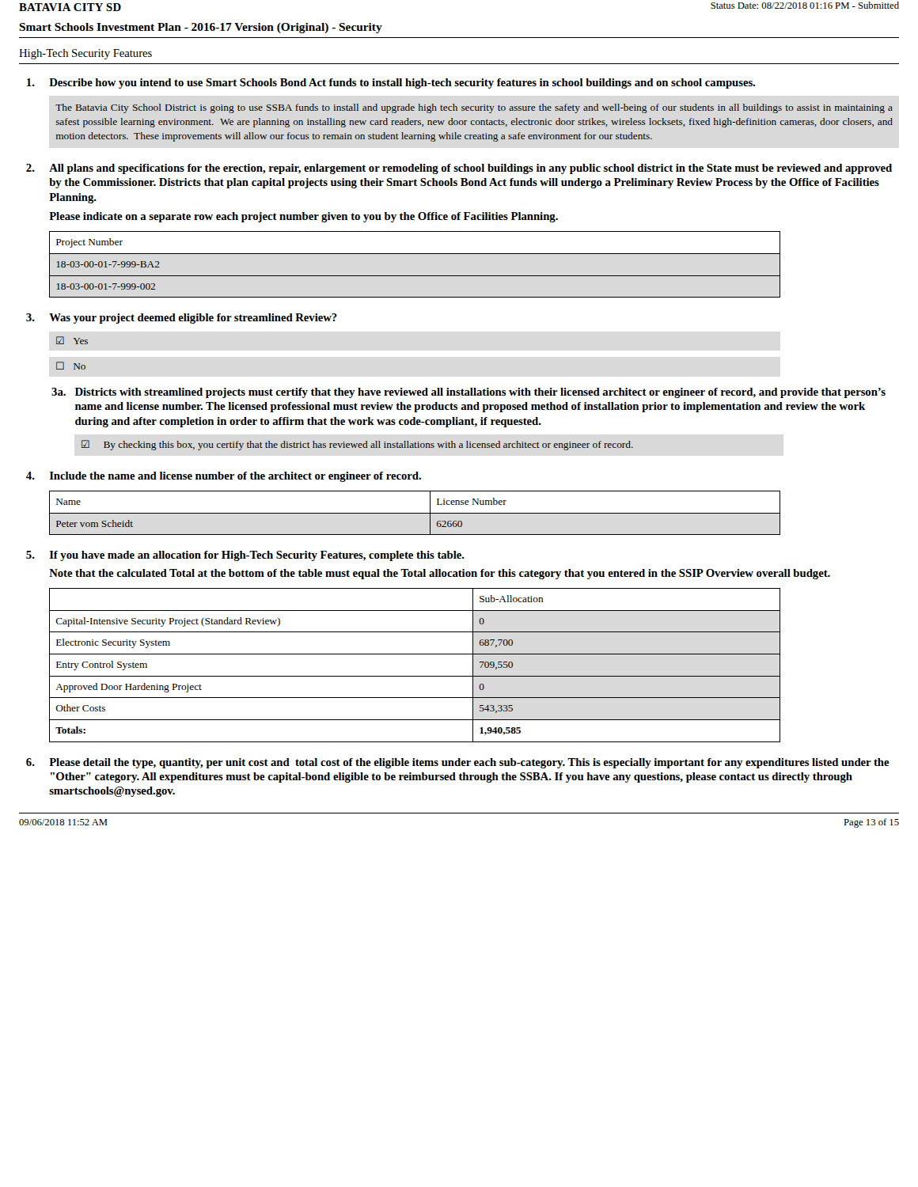BATAVIA CITY SD
Status Date: 08/22/2018 01:16 PM - Submitted
Smart Schools Investment Plan - 2016-17 Version (Original) - Security
High-Tech Security Features
1. Describe how you intend to use Smart Schools Bond Act funds to install high-tech security features in school buildings and on school campuses.
The Batavia City School District is going to use SSBA funds to install and upgrade high tech security to assure the safety and well-being of our students in all buildings to assist in maintaining a safest possible learning environment. We are planning on installing new card readers, new door contacts, electronic door strikes, wireless locksets, fixed high-definition cameras, door closers, and motion detectors. These improvements will allow our focus to remain on student learning while creating a safe environment for our students.
2. All plans and specifications for the erection, repair, enlargement or remodeling of school buildings in any public school district in the State must be reviewed and approved by the Commissioner. Districts that plan capital projects using their Smart Schools Bond Act funds will undergo a Preliminary Review Process by the Office of Facilities Planning.
Please indicate on a separate row each project number given to you by the Office of Facilities Planning.
| Project Number |
| --- |
| 18-03-00-01-7-999-BA2 |
| 18-03-00-01-7-999-002 |
3. Was your project deemed eligible for streamlined Review?
☑Yes
☐No
3a. Districts with streamlined projects must certify that they have reviewed all installations with their licensed architect or engineer of record, and provide that person’s name and license number. The licensed professional must review the products and proposed method of installation prior to implementation and review the work during and after completion in order to affirm that the work was code-compliant, if requested.
☑By checking this box, you certify that the district has reviewed all installations with a licensed architect or engineer of record.
4. Include the name and license number of the architect or engineer of record.
| Name | License Number |
| --- | --- |
| Peter vom Scheidt | 62660 |
5. If you have made an allocation for High-Tech Security Features, complete this table.
Note that the calculated Total at the bottom of the table must equal the Total allocation for this category that you entered in the SSIP Overview overall budget.
| | Sub-Allocation |
| --- | --- |
| Capital-Intensive Security Project (Standard Review) | 0 |
| Electronic Security System | 687,700 |
| Entry Control System | 709,550 |
| Approved Door Hardening Project | 0 |
| Other Costs | 543,335 |
| Totals: | 1,940,585 |
6. Please detail the type, quantity, per unit cost and total cost of the eligible items under each sub-category. This is especially important for any expenditures listed under the "Other" category. All expenditures must be capital-bond eligible to be reimbursed through the SSBA. If you have any questions, please contact us directly through smartschools@nysed.gov.
09/06/2018 11:52 AM
Page 13 of 15